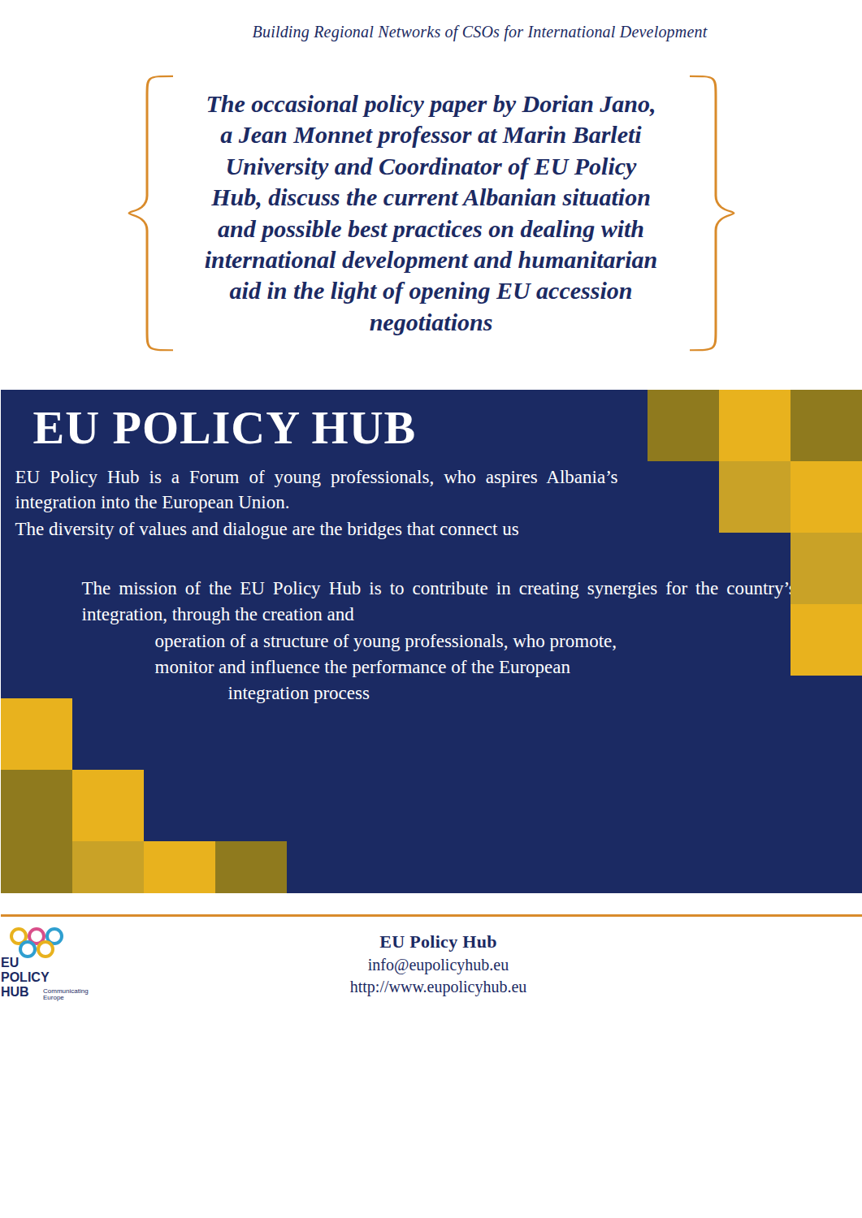Building Regional Networks of CSOs for International Development
The occasional policy paper by Dorian Jano, a Jean Monnet professor at Marin Barleti University and Coordinator of EU Policy Hub, discuss the current Albanian situation and possible best practices on dealing with international development and humanitarian aid in the light of opening EU accession negotiations
EU POLICY HUB
EU Policy Hub is a Forum of young professionals, who aspires Albania’s integration into the European Union.
The diversity of values and dialogue are the bridges that connect us
The mission of the EU Policy Hub is to contribute in creating synergies for the country’s EU integration, through the creation and
operation of a structure of young professionals, who promote,
monitor and influence the performance of the European
integration process
EU POLICY HUB Communicating Europe
EU Policy Hub
info@eupolicyhub.eu
http://www.eupolicyhub.eu